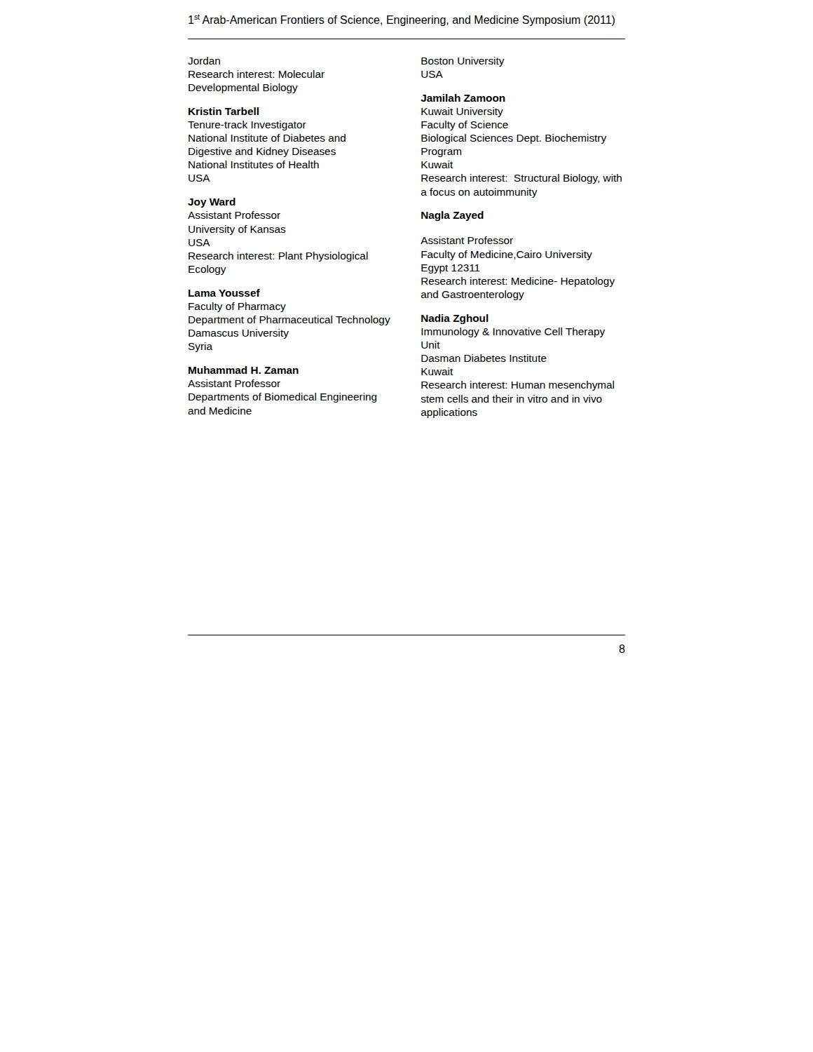1st Arab-American Frontiers of Science, Engineering, and Medicine Symposium (2011)
Jordan
Research interest: Molecular Developmental Biology
Kristin Tarbell
Tenure-track Investigator
National Institute of Diabetes and Digestive and Kidney Diseases
National Institutes of Health
USA
Joy Ward
Assistant Professor
University of Kansas
USA
Research interest: Plant Physiological Ecology
Lama Youssef
Faculty of Pharmacy
Department of Pharmaceutical Technology
Damascus University
Syria
Muhammad H. Zaman
Assistant Professor
Departments of Biomedical Engineering and Medicine
Boston University
USA
Jamilah Zamoon
Kuwait University
Faculty of Science
Biological Sciences Dept. Biochemistry Program
Kuwait
Research interest: Structural Biology, with a focus on autoimmunity
Nagla Zayed
Assistant Professor
Faculty of Medicine,Cairo University
Egypt 12311
Research interest: Medicine- Hepatology and Gastroenterology
Nadia Zghoul
Immunology & Innovative Cell Therapy Unit
Dasman Diabetes Institute
Kuwait
Research interest: Human mesenchymal stem cells and their in vitro and in vivo applications
8